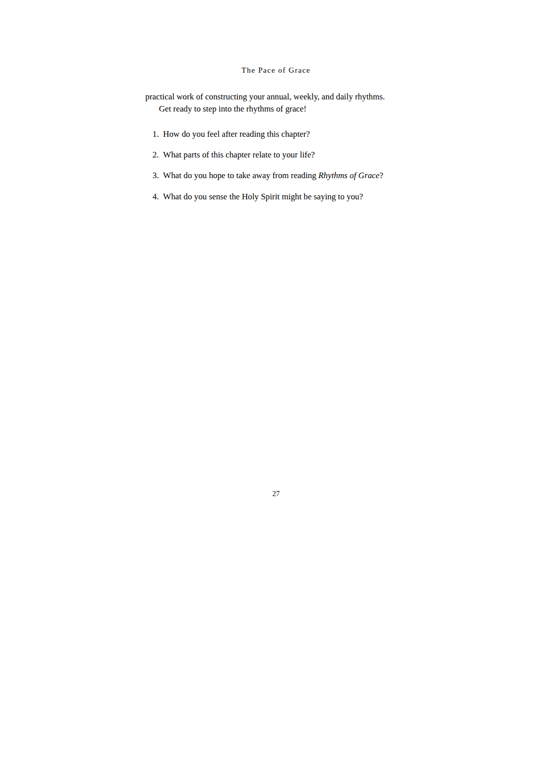The Pace of Grace
practical work of constructing your annual, weekly, and daily rhythms.
Get ready to step into the rhythms of grace!
How do you feel after reading this chapter?
What parts of this chapter relate to your life?
What do you hope to take away from reading Rhythms of Grace?
What do you sense the Holy Spirit might be saying to you?
27